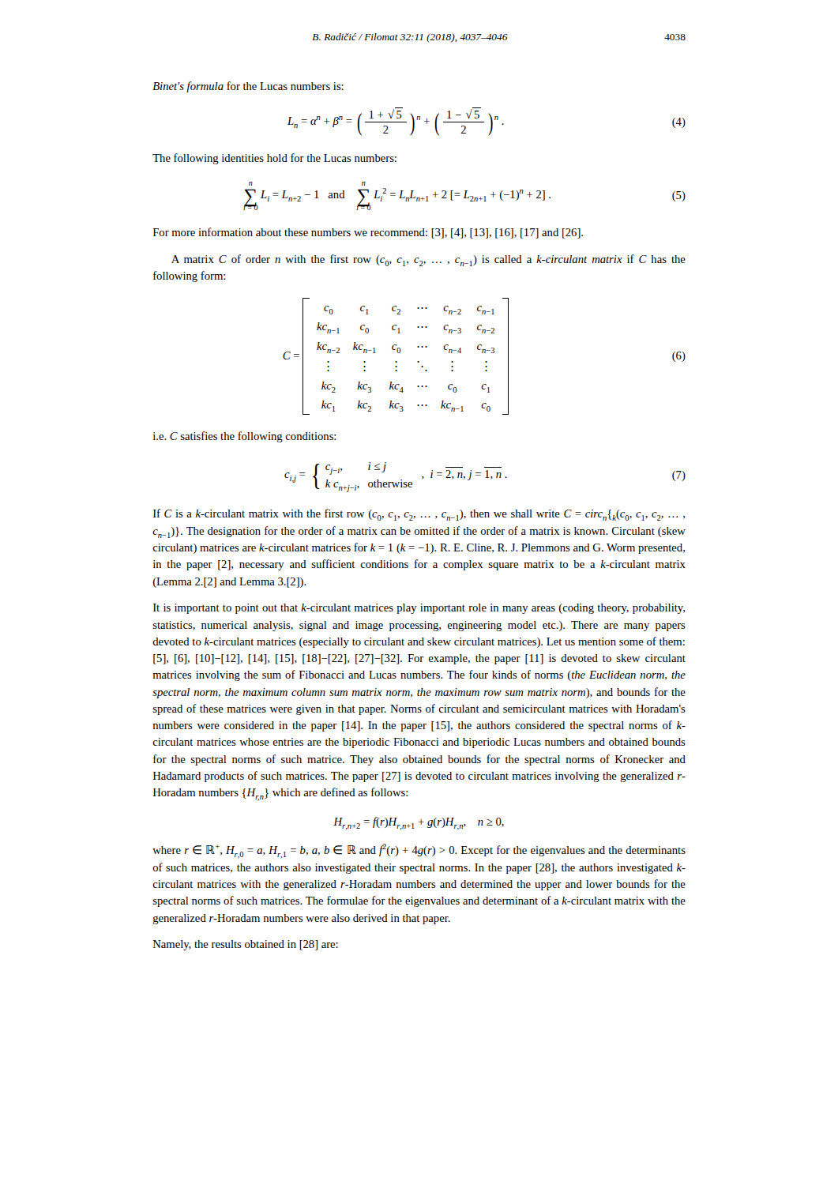B. Radičić / Filomat 32:11 (2018), 4037–4046
4038
Binet's formula for the Lucas numbers is:
Ln = αn + βn = (1 + √52)n + (1 − √52)n .
(4)
The following identities hold for the Lucas numbers:
n∑i = 0 Li = Ln+2 − 1 and n∑i = 0 Li2 = LnLn+1 + 2 [= L2n+1 + (−1)n + 2] .
(5)
For more information about these numbers we recommend: [3], [4], [13], [16], [17] and [26].
A matrix C of order n with the first row (c0, c1, c2, … , cn−1) is called a k-circulant matrix if C has the following form:
C =
| c 0 | c 1 | c 2 | ⋯ | c n −2 | c n −1 |
| kc n −1 | c 0 | c 1 | ⋯ | c n −3 | c n −2 |
| kc n −2 | kc n −1 | c 0 | ⋯ | c n −4 | c n −3 |
| ⋮ | ⋮ | ⋮ | ⋱ | ⋮ | ⋮ |
| kc 2 | kc 3 | kc 4 | ⋯ | c 0 | c 1 |
| kc 1 | kc 2 | kc 3 | ⋯ | kc n −1 | c 0 |
(6)
i.e. C satisfies the following conditions:
ci,j = {
| c j − i , | i ≤ j |
| k c n + j − i , | otherwise |
, i = 2, n, j = 1, n .
(7)
If C is a k-circulant matrix with the first row (c0, c1, c2, … , cn−1), then we shall write C = circn{k(c0, c1, c2, … , cn−1)}. The designation for the order of a matrix can be omitted if the order of a matrix is known. Circulant (skew circulant) matrices are k-circulant matrices for k = 1 (k = −1). R. E. Cline, R. J. Plemmons and G. Worm presented, in the paper [2], necessary and sufficient conditions for a complex square matrix to be a k-circulant matrix (Lemma 2.[2] and Lemma 3.[2]).
It is important to point out that k-circulant matrices play important role in many areas (coding theory, probability, statistics, numerical analysis, signal and image processing, engineering model etc.). There are many papers devoted to k-circulant matrices (especially to circulant and skew circulant matrices). Let us mention some of them: [5], [6], [10]−[12], [14], [15], [18]−[22], [27]−[32]. For example, the paper [11] is devoted to skew circulant matrices involving the sum of Fibonacci and Lucas numbers. The four kinds of norms (the Euclidean norm, the spectral norm, the maximum column sum matrix norm, the maximum row sum matrix norm), and bounds for the spread of these matrices were given in that paper. Norms of circulant and semicirculant matrices with Horadam's numbers were considered in the paper [14]. In the paper [15], the authors considered the spectral norms of k-circulant matrices whose entries are the biperiodic Fibonacci and biperiodic Lucas numbers and obtained bounds for the spectral norms of such matrice. They also obtained bounds for the spectral norms of Kronecker and Hadamard products of such matrices. The paper [27] is devoted to circulant matrices involving the generalized r-Horadam numbers {Hr,n} which are defined as follows:
Hr,n+2 = f(r)Hr,n+1 + g(r)Hr,n, n ≥ 0,
where r ∈ ℝ+, Hr,0 = a, Hr,1 = b, a, b ∈ ℝ and f2(r) + 4g(r) > 0. Except for the eigenvalues and the determinants of such matrices, the authors also investigated their spectral norms. In the paper [28], the authors investigated k- circulant matrices with the generalized r-Horadam numbers and determined the upper and lower bounds for the spectral norms of such matrices. The formulae for the eigenvalues and determinant of a k-circulant matrix with the generalized r-Horadam numbers were also derived in that paper.
Namely, the results obtained in [28] are: